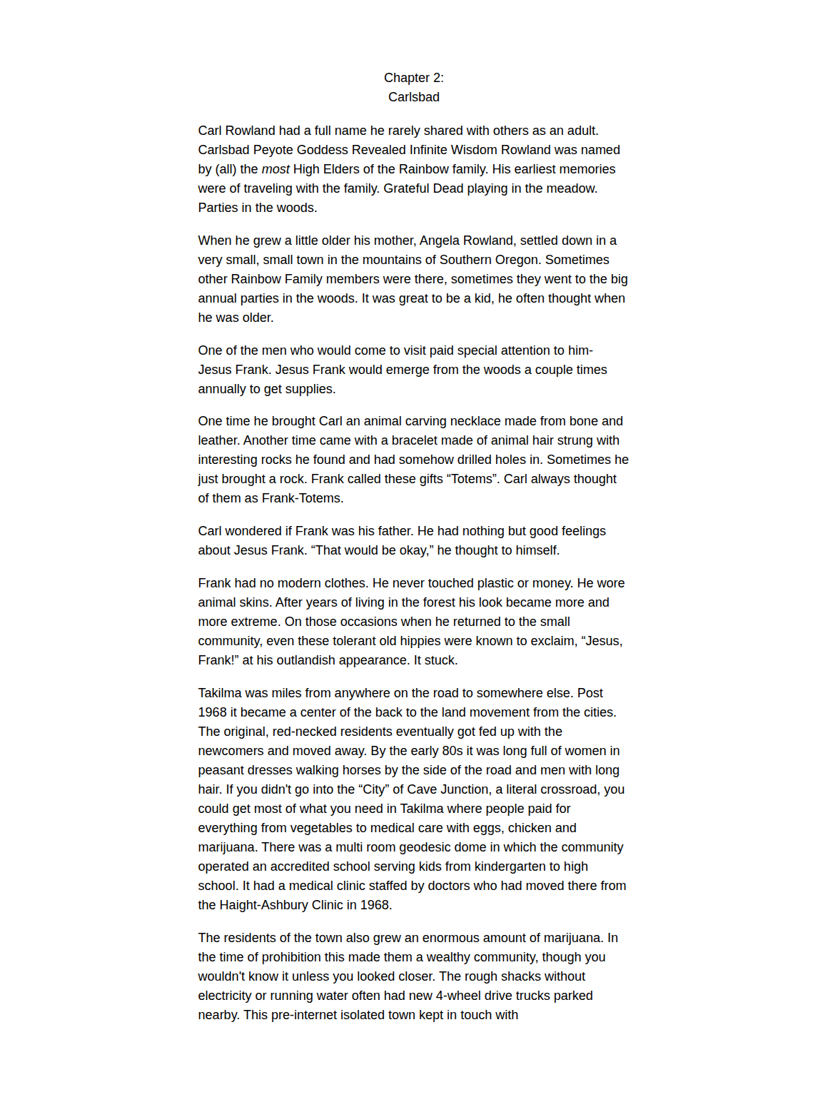Chapter 2:
Carlsbad
Carl Rowland had a full name he rarely shared with others as an adult. Carlsbad Peyote Goddess Revealed Infinite Wisdom Rowland was named by (all) the most High Elders of the Rainbow family. His earliest memories were of traveling with the family. Grateful Dead playing in the meadow. Parties in the woods.
When he grew a little older his mother, Angela Rowland, settled down in a very small, small town in the mountains of Southern Oregon. Sometimes other Rainbow Family members were there, sometimes they went to the big annual parties in the woods. It was great to be a kid, he often thought when he was older.
One of the men who would come to visit paid special attention to him- Jesus Frank. Jesus Frank would emerge from the woods a couple times annually to get supplies.
One time he brought Carl an animal carving necklace made from bone and leather. Another time came with a bracelet made of animal hair strung with interesting rocks he found and had somehow drilled holes in. Sometimes he just brought a rock. Frank called these gifts “Totems”. Carl always thought of them as Frank-Totems.
Carl wondered if Frank was his father. He had nothing but good feelings about Jesus Frank. “That would be okay,” he thought to himself.
Frank had no modern clothes. He never touched plastic or money. He wore animal skins. After years of living in the forest his look became more and more extreme. On those occasions when he returned to the small community, even these tolerant old hippies were known to exclaim, “Jesus, Frank!” at his outlandish appearance. It stuck.
Takilma was miles from anywhere on the road to somewhere else. Post 1968 it became a center of the back to the land movement from the cities. The original, red-necked residents eventually got fed up with the newcomers and moved away. By the early 80s it was long full of women in peasant dresses walking horses by the side of the road and men with long hair. If you didn't go into the “City” of Cave Junction, a literal crossroad, you could get most of what you need in Takilma where people paid for everything from vegetables to medical care with eggs, chicken and marijuana. There was a multi room geodesic dome in which the community operated an accredited school serving kids from kindergarten to high school. It had a medical clinic staffed by doctors who had moved there from the Haight-Ashbury Clinic in 1968.
The residents of the town also grew an enormous amount of marijuana. In the time of prohibition this made them a wealthy community, though you wouldn't know it unless you looked closer. The rough shacks without electricity or running water often had new 4-wheel drive trucks parked nearby. This pre-internet isolated town kept in touch with